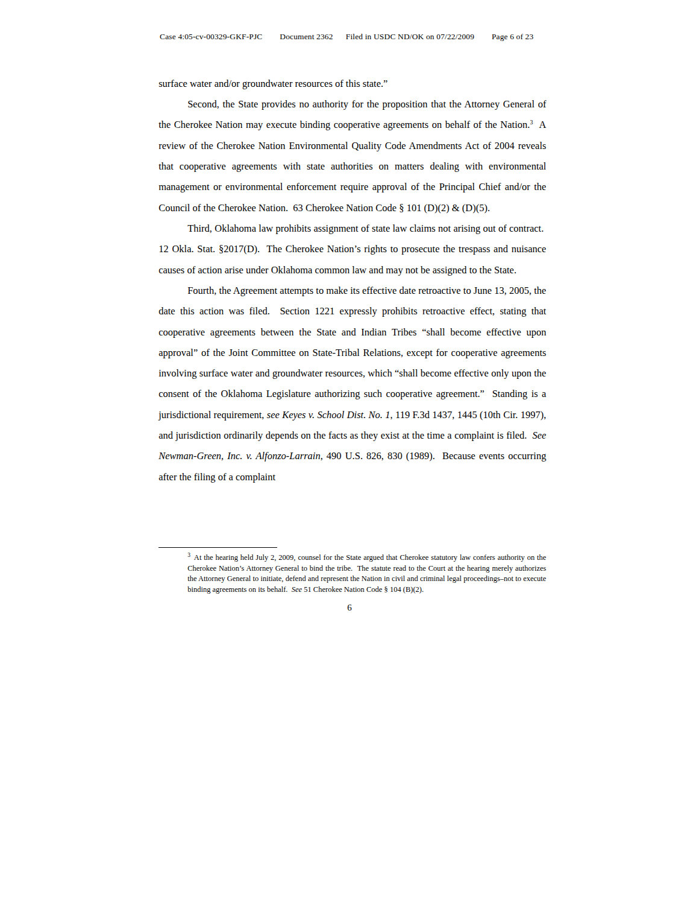Case 4:05-cv-00329-GKF-PJC Document 2362 Filed in USDC ND/OK on 07/22/2009 Page 6 of 23
surface water and/or groundwater resources of this state.”
Second, the State provides no authority for the proposition that the Attorney General of the Cherokee Nation may execute binding cooperative agreements on behalf of the Nation.3 A review of the Cherokee Nation Environmental Quality Code Amendments Act of 2004 reveals that cooperative agreements with state authorities on matters dealing with environmental management or environmental enforcement require approval of the Principal Chief and/or the Council of the Cherokee Nation. 63 Cherokee Nation Code § 101 (D)(2) & (D)(5).
Third, Oklahoma law prohibits assignment of state law claims not arising out of contract. 12 Okla. Stat. §2017(D). The Cherokee Nation’s rights to prosecute the trespass and nuisance causes of action arise under Oklahoma common law and may not be assigned to the State.
Fourth, the Agreement attempts to make its effective date retroactive to June 13, 2005, the date this action was filed. Section 1221 expressly prohibits retroactive effect, stating that cooperative agreements between the State and Indian Tribes “shall become effective upon approval” of the Joint Committee on State-Tribal Relations, except for cooperative agreements involving surface water and groundwater resources, which “shall become effective only upon the consent of the Oklahoma Legislature authorizing such cooperative agreement.” Standing is a jurisdictional requirement, see Keyes v. School Dist. No. 1, 119 F.3d 1437, 1445 (10th Cir. 1997), and jurisdiction ordinarily depends on the facts as they exist at the time a complaint is filed. See Newman-Green, Inc. v. Alfonzo-Larrain, 490 U.S. 826, 830 (1989). Because events occurring after the filing of a complaint
3 At the hearing held July 2, 2009, counsel for the State argued that Cherokee statutory law confers authority on the Cherokee Nation’s Attorney General to bind the tribe. The statute read to the Court at the hearing merely authorizes the Attorney General to initiate, defend and represent the Nation in civil and criminal legal proceedings–not to execute binding agreements on its behalf. See 51 Cherokee Nation Code § 104 (B)(2).
6